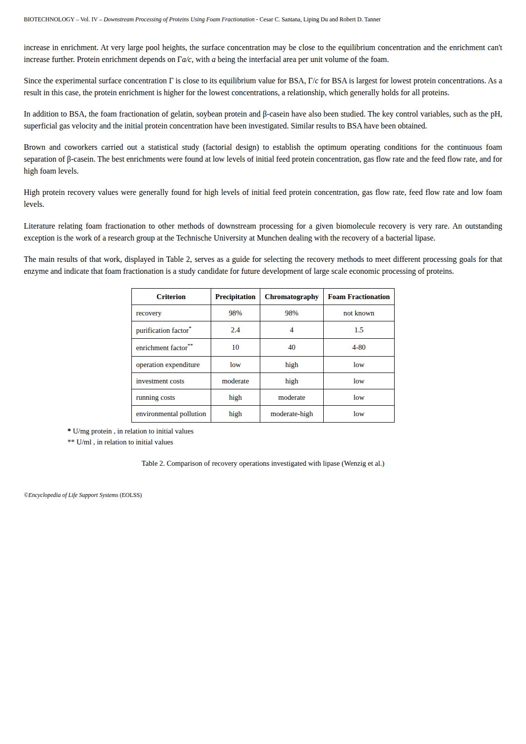BIOTECHNOLOGY – Vol. IV – Downstream Processing of Proteins Using Foam Fractionation - Cesar C. Santana, Liping Du and Robert D. Tanner
increase in enrichment. At very large pool heights, the surface concentration may be close to the equilibrium concentration and the enrichment can't increase further. Protein enrichment depends on Γa/c, with a being the interfacial area per unit volume of the foam.
Since the experimental surface concentration Γ is close to its equilibrium value for BSA, Γ/c for BSA is largest for lowest protein concentrations. As a result in this case, the protein enrichment is higher for the lowest concentrations, a relationship, which generally holds for all proteins.
In addition to BSA, the foam fractionation of gelatin, soybean protein and β-casein have also been studied. The key control variables, such as the pH, superficial gas velocity and the initial protein concentration have been investigated. Similar results to BSA have been obtained.
Brown and coworkers carried out a statistical study (factorial design) to establish the optimum operating conditions for the continuous foam separation of β-casein. The best enrichments were found at low levels of initial feed protein concentration, gas flow rate and the feed flow rate, and for high foam levels.
High protein recovery values were generally found for high levels of initial feed protein concentration, gas flow rate, feed flow rate and low foam levels.
Literature relating foam fractionation to other methods of downstream processing for a given biomolecule recovery is very rare. An outstanding exception is the work of a research group at the Technische University at Munchen dealing with the recovery of a bacterial lipase.
The main results of that work, displayed in Table 2, serves as a guide for selecting the recovery methods to meet different processing goals for that enzyme and indicate that foam fractionation is a study candidate for future development of large scale economic processing of proteins.
| Criterion | Precipitation | Chromatography | Foam Fractionation |
| --- | --- | --- | --- |
| recovery | 98% | 98% | not known |
| purification factor * | 2.4 | 4 | 1.5 |
| enrichment factor ** | 10 | 40 | 4-80 |
| operation expenditure | low | high | low |
| investment costs | moderate | high | low |
| running costs | high | moderate | low |
| environmental pollution | high | moderate-high | low |
* U/mg protein , in relation to initial values
** U/ml , in relation to initial values
Table 2. Comparison of recovery operations investigated with lipase (Wenzig et al.)
©Encyclopedia of Life Support Systems (EOLSS)